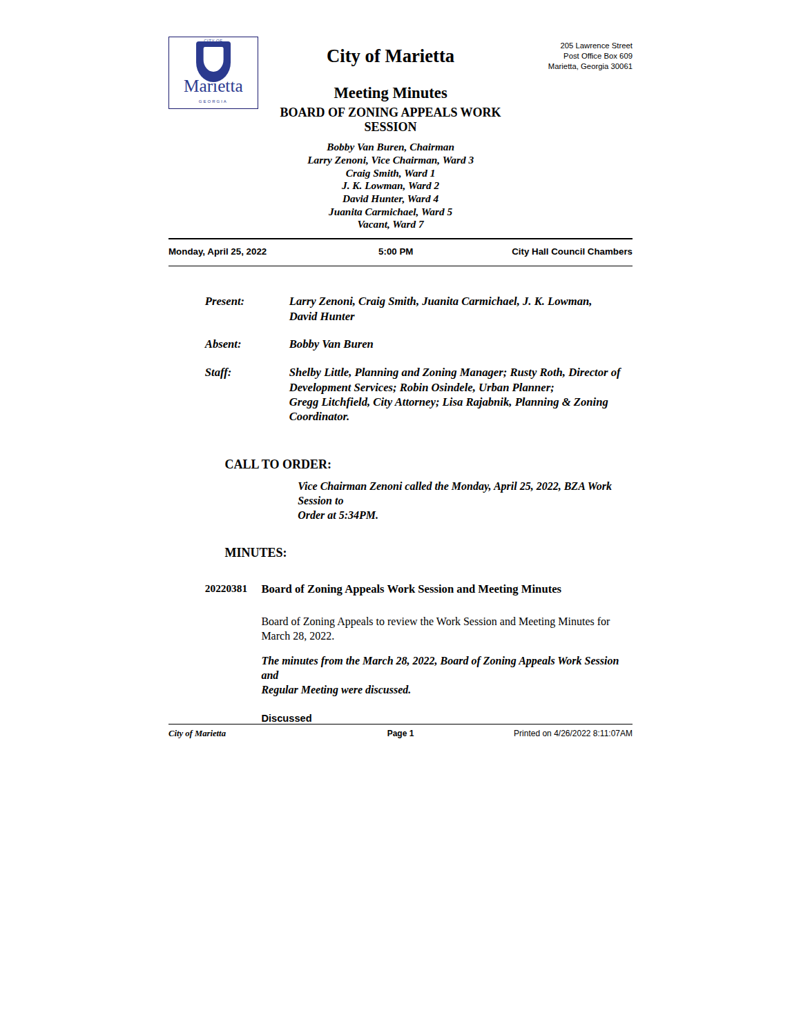CITY OF Marietta GEORGIA
City of Marietta
Meeting Minutes
BOARD OF ZONING APPEALS WORK
SESSION
Bobby Van Buren, Chairman
Larry Zenoni, Vice Chairman, Ward 3
Craig Smith, Ward 1
J. K. Lowman, Ward 2
David Hunter, Ward 4
Juanita Carmichael, Ward 5
Vacant, Ward 7
205 Lawrence Street
Post Office Box 609
Marietta, Georgia 30061
Monday, April 25, 2022
5:00 PM
City Hall Council Chambers
Present:
Larry Zenoni, Craig Smith, Juanita Carmichael, J. K. Lowman,
David Hunter
Absent:
Bobby Van Buren
Staff:
Shelby Little, Planning and Zoning Manager; Rusty Roth, Director of
Development Services; Robin Osindele, Urban Planner;
Gregg Litchfield, City Attorney; Lisa Rajabnik, Planning & Zoning
Coordinator.
CALL TO ORDER:
Vice Chairman Zenoni called the Monday, April 25, 2022, BZA Work Session to
Order at 5:34PM.
MINUTES:
20220381
Board of Zoning Appeals Work Session and Meeting Minutes
Board of Zoning Appeals to review the Work Session and Meeting Minutes for
March 28, 2022.
The minutes from the March 28, 2022, Board of Zoning Appeals Work Session and
Regular Meeting were discussed.
Discussed
City of Marietta
Page 1
Printed on 4/26/2022 8:11:07AM